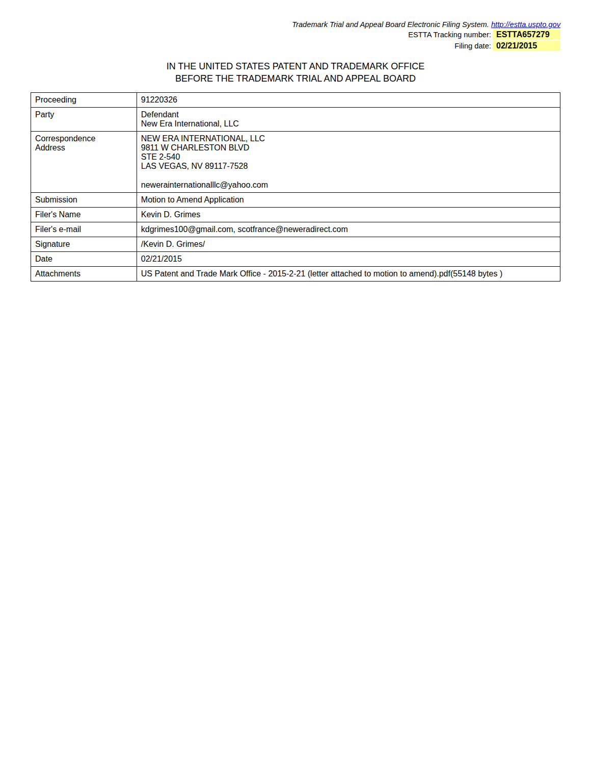Trademark Trial and Appeal Board Electronic Filing System. http://estta.uspto.gov
ESTTA Tracking number: ESTTA657279
Filing date: 02/21/2015
IN THE UNITED STATES PATENT AND TRADEMARK OFFICE
BEFORE THE TRADEMARK TRIAL AND APPEAL BOARD
| Proceeding | 91220326 |
| Party | Defendant New Era International, LLC |
| Correspondence Address | NEW ERA INTERNATIONAL, LLC 9811 W CHARLESTON BLVD STE 2-540 LAS VEGAS, NV 89117-7528 newerainternationalllc@yahoo.com |
| Submission | Motion to Amend Application |
| Filer's Name | Kevin D. Grimes |
| Filer's e-mail | kdgrimes100@gmail.com, scotfrance@neweradirect.com |
| Signature | /Kevin D. Grimes/ |
| Date | 02/21/2015 |
| Attachments | US Patent and Trade Mark Office - 2015-2-21 (letter attached to motion to amend).pdf(55148 bytes ) |